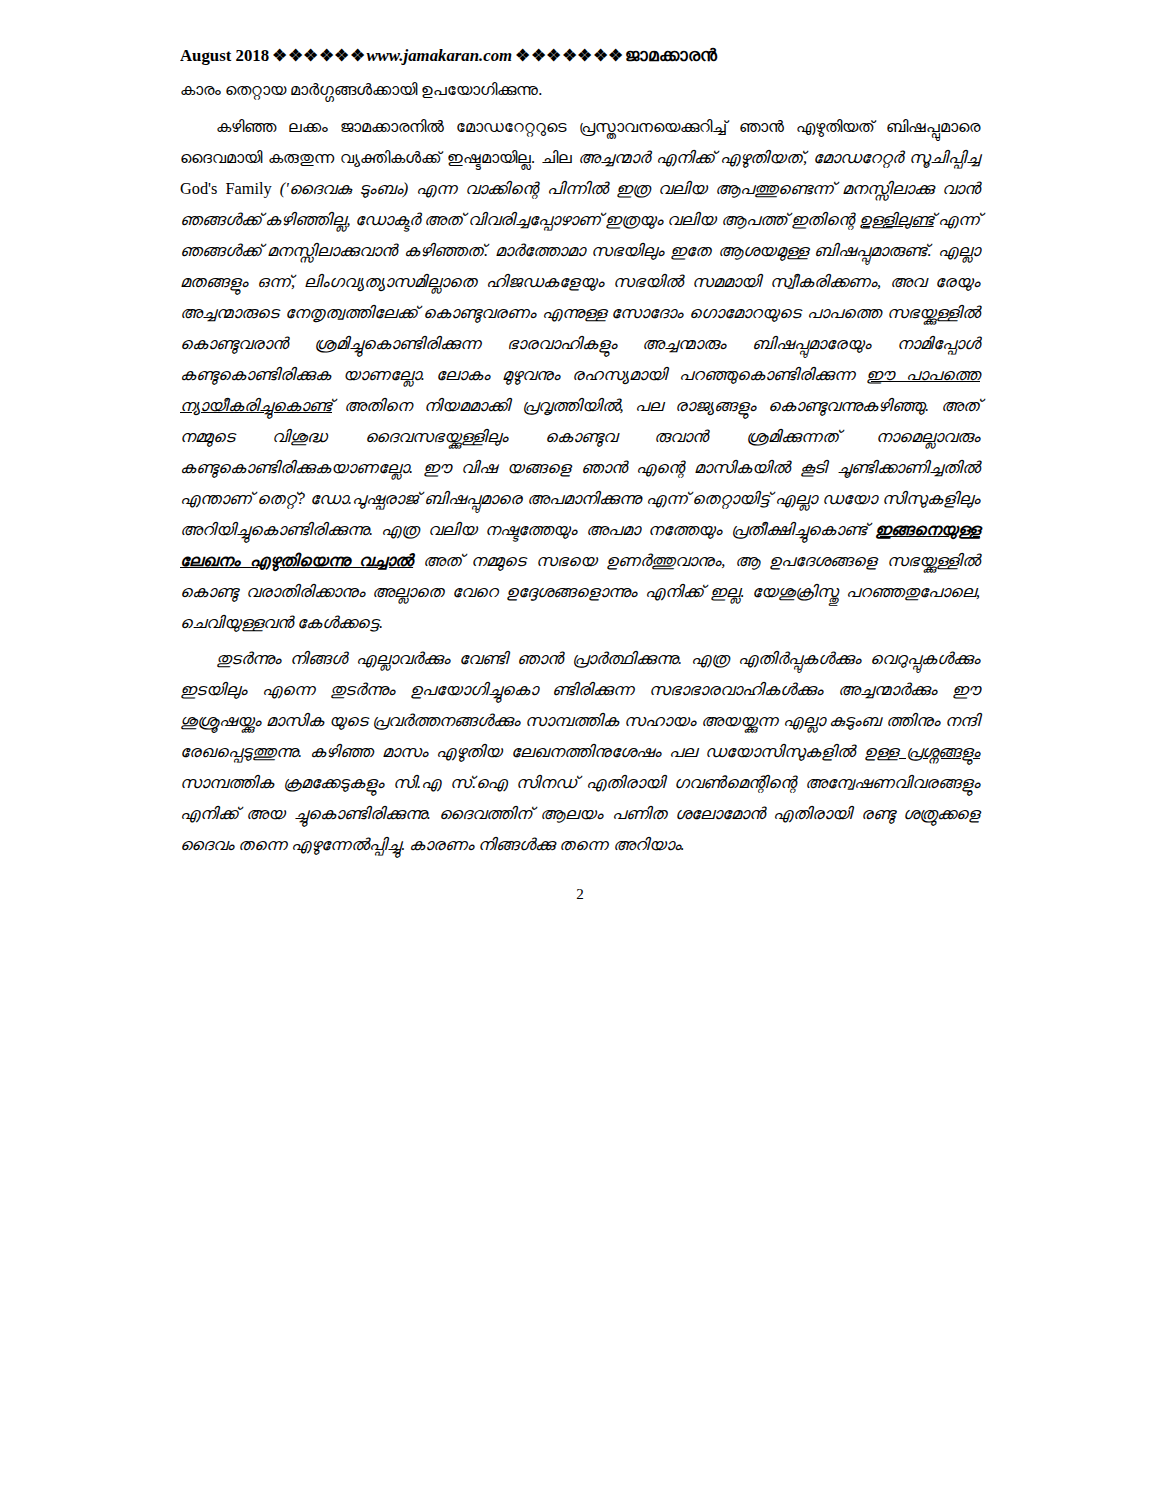August 2018 ❖❖❖❖❖❖www.jamakaran.com ❖❖❖❖❖❖❖ജാമക്കാരൻ
കാരം തെറ്റായ മാർഗ്ഗങ്ങൾക്കായി ഉപയോഗിക്കുന്നു.
കഴിഞ്ഞ ലക്കം ജാമക്കാരനിൽ മോഡറേറ്ററുടെ പ്രസ്താവനയെക്കുറിച്ച് ഞാൻ എഴുതിയത് ബിഷപ്പുമാരെ ദൈവമായി കരുതുന്ന വ്യക്തികൾക്ക് ഇഷ്ടമായില്ല. ചില അച്ചന്മാർ എനിക്ക് എഴുതിയത്, മോഡറേറ്റർ സൂചിപ്പിച്ച God's Family ('ദൈവകു ടുംബം) എന്ന വാക്കിന്റെ പിന്നിൽ ഇത്ര വലിയ ആപത്തുണ്ടെന്ന് മനസ്സിലാക്കു വാൻ ഞങ്ങൾക്ക് കഴിഞ്ഞില്ല, ഡോക്ടർ അത് വിവരിച്ചപ്പോഴാണ് ഇത്രയും വലിയ ആപത്ത് ഇതിന്റെ ഉള്ളിലുണ്ട് എന്ന് ഞങ്ങൾക്ക് മനസ്സിലാക്കുവാൻ കഴിഞ്ഞത്. മാർത്തോമാ സഭയിലും ഇതേ ആശയമുള്ള ബിഷപ്പുമാരുണ്ട്. എല്ലാ മതങ്ങളും ഒന്ന്, ലിംഗവ്യത്യാസമില്ലാതെ ഹിജഡകളേയും സഭയിൽ സമമായി സ്വീകരിക്കണം, അവ രേയും അച്ചന്മാരുടെ നേതൃത്വത്തിലേക്ക് കൊണ്ടുവരണം എന്നുള്ള സോദോം ഗൊമോറയുടെ പാപത്തെ സഭയ്ക്കുള്ളിൽ കൊണ്ടുവരാൻ ശ്രമിച്ചുകൊണ്ടിരിക്കുന്ന ഭാരവാഹികളും അച്ചന്മാരും ബിഷപ്പുമാരേയും നാമിപ്പോൾ കണ്ടുകൊണ്ടിരിക്കുക യാണല്ലോ. ലോകം മുഴുവനും രഹസ്യമായി പറഞ്ഞുകൊണ്ടിരിക്കുന്ന ഈ പാപത്തെ ന്യായീകരിച്ചുകൊണ്ട് അതിനെ നിയമമാക്കി പ്രവൃത്തിയിൽ, പല രാജ്യങ്ങളും കൊണ്ടുവന്നുകഴിഞ്ഞു. അത് നമ്മുടെ വിശുദ്ധ ദൈവസഭയ്ക്കുള്ളിലും കൊണ്ടുവ രുവാൻ ശ്രമിക്കുന്നത് നാമെല്ലാവരും കണ്ടുകൊണ്ടിരിക്കുകയാണല്ലോ. ഈ വിഷ യങ്ങളെ ഞാൻ എന്റെ മാസികയിൽ കൂടി ചൂണ്ടിക്കാണിച്ചതിൽ എന്താണ് തെറ്റ്? ഡോ.പുഷ്പരാജ് ബിഷപ്പുമാരെ അപമാനിക്കുന്നു എന്ന് തെറ്റായിട്ട് എല്ലാ ഡയോ സിസുകളിലും അറിയിച്ചുകൊണ്ടിരിക്കുന്നു. എത്ര വലിയ നഷ്ടത്തേയും അപമാ നത്തേയും പ്രതീക്ഷിച്ചുകൊണ്ട് ഇങ്ങനെയുള്ള ലേഖനം എഴുതിയെന്നു വച്ചാൽ അത് നമ്മുടെ സഭയെ ഉണർത്തുവാനും, ആ ഉപദേശങ്ങളെ സഭയ്ക്കുള്ളിൽ കൊണ്ടു വരാതിരിക്കാനും അല്ലാതെ വേറെ ഉദ്ദേശങ്ങളൊന്നും എനിക്ക് ഇല്ല. യേശുക്രിസ്തു പറഞ്ഞതുപോലെ, ചെവിയുള്ളവൻ കേൾക്കട്ടെ.
തുടർന്നും നിങ്ങൾ എല്ലാവർക്കും വേണ്ടി ഞാൻ പ്രാർത്ഥിക്കുന്നു. എത്ര എതിർപ്പുകൾക്കും വെറുപ്പുകൾക്കും ഇടയിലും എന്നെ തുടർന്നും ഉപയോഗിച്ചുകൊ ണ്ടിരിക്കുന്ന സഭാഭാരവാഹികൾക്കും അച്ചന്മാർക്കും ഈ ശുശ്രൂഷയ്ക്കും മാസിക യുടെ പ്രവർത്തനങ്ങൾക്കും സാമ്പത്തിക സഹായം അയയ്ക്കുന്ന എല്ലാ കുടുംബ ത്തിനും നന്ദി രേഖപ്പെടുത്തുന്നു. കഴിഞ്ഞ മാസം എഴുതിയ ലേഖനത്തിനുശേഷം പല ഡയോസിസുകളിൽ ഉള്ള പ്രശ്നങ്ങളും സാമ്പത്തിക ക്രമക്കേടുകളും സി.എ സ്.ഐ സിനഡ് എതിരായി ഗവൺമെന്റിന്റെ അന്വേഷണവിവരങ്ങളും എനിക്ക് അയ ച്ചുകൊണ്ടിരിക്കുന്നു. ദൈവത്തിന് ആലയം പണിത ശലോമോൻ എതിരായി രണ്ടു ശത്രുക്കളെ ദൈവം തന്നെ എഴുന്നേൽപ്പിച്ചു. കാരണം നിങ്ങൾക്കു തന്നെ അറിയാം.
2